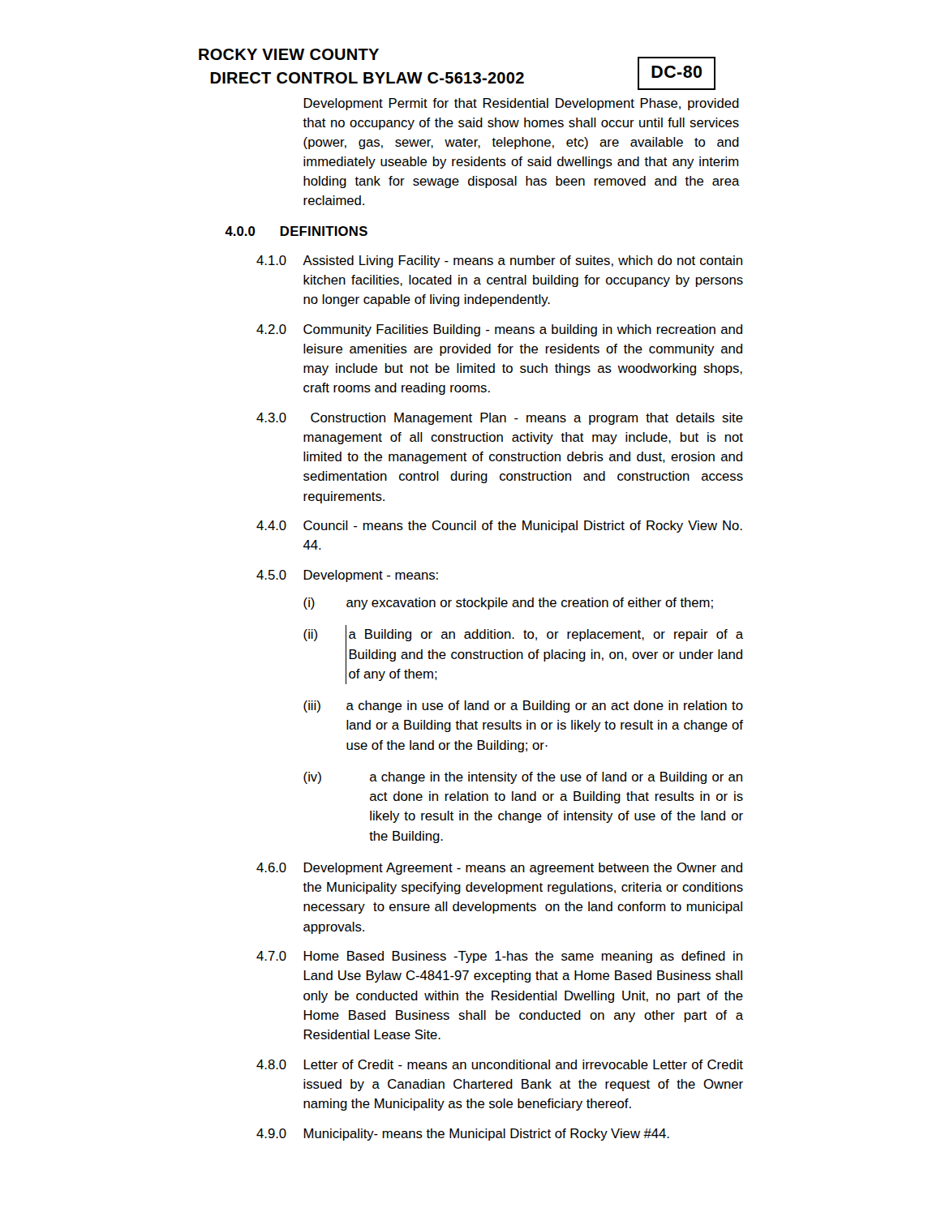ROCKY VIEW COUNTY
DIRECT CONTROL BYLAW C-5613-2002
DC-80
Development Permit for that Residential Development Phase, provided that no occupancy of the said show homes shall occur until full services (power, gas, sewer, water, telephone, etc) are available to and immediately useable by residents of said dwellings and that any interim holding tank for sewage disposal has been removed and the area reclaimed.
4.0.0 DEFINITIONS
4.1.0 Assisted Living Facility - means a number of suites, which do not contain kitchen facilities, located in a central building for occupancy by persons no longer capable of living independently.
4.2.0 Community Facilities Building - means a building in which recreation and leisure amenities are provided for the residents of the community and may include but not be limited to such things as woodworking shops, craft rooms and reading rooms.
4.3.0 Construction Management Plan - means a program that details site management of all construction activity that may include, but is not limited to the management of construction debris and dust, erosion and sedimentation control during construction and construction access requirements.
4.4.0 Council - means the Council of the Municipal District of Rocky View No. 44.
4.5.0 Development - means:
(i) any excavation or stockpile and the creation of either of them;
(ii) a Building or an addition. to, or replacement, or repair of a Building and the construction of placing in, on, over or under land of any of them;
(iii) a change in use of land or a Building or an act done in relation to land or a Building that results in or is likely to result in a change of use of the land or the Building; or·
(iv) a change in the intensity of the use of land or a Building or an act done in relation to land or a Building that results in or is likely to result in the change of intensity of use of the land or the Building.
4.6.0 Development Agreement - means an agreement between the Owner and the Municipality specifying development regulations, criteria or conditions necessary to ensure all developments on the land conform to municipal approvals.
4.7.0 Home Based Business -Type 1-has the same meaning as defined in Land Use Bylaw C-4841-97 excepting that a Home Based Business shall only be conducted within the Residential Dwelling Unit, no part of the Home Based Business shall be conducted on any other part of a Residential Lease Site.
4.8.0 Letter of Credit - means an unconditional and irrevocable Letter of Credit issued by a Canadian Chartered Bank at the request of the Owner naming the Municipality as the sole beneficiary thereof.
4.9.0 Municipality- means the Municipal District of Rocky View #44.